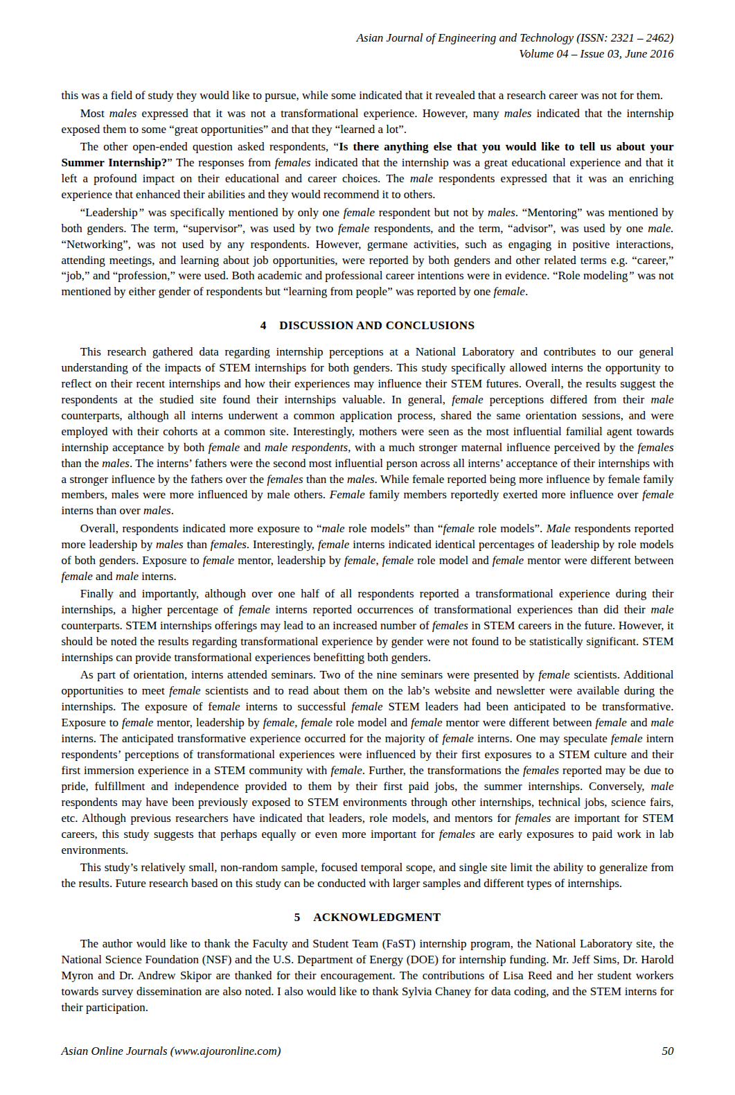Asian Journal of Engineering and Technology (ISSN: 2321 – 2462) Volume 04 – Issue 03, June 2016
this was a field of study they would like to pursue, while some indicated that it revealed that a research career was not for them.
Most males expressed that it was not a transformational experience. However, many males indicated that the internship exposed them to some “great opportunities” and that they “learned a lot”.
The other open-ended question asked respondents, “Is there anything else that you would like to tell us about your Summer Internship?” The responses from females indicated that the internship was a great educational experience and that it left a profound impact on their educational and career choices. The male respondents expressed that it was an enriching experience that enhanced their abilities and they would recommend it to others.
“Leadership” was specifically mentioned by only one female respondent but not by males. “Mentoring” was mentioned by both genders. The term, “supervisor”, was used by two female respondents, and the term, “advisor”, was used by one male. “Networking”, was not used by any respondents. However, germane activities, such as engaging in positive interactions, attending meetings, and learning about job opportunities, were reported by both genders and other related terms e.g. “career,” “job,” and “profession,” were used. Both academic and professional career intentions were in evidence. “Role modeling” was not mentioned by either gender of respondents but “learning from people” was reported by one female.
4 Discussion and Conclusions
This research gathered data regarding internship perceptions at a National Laboratory and contributes to our general understanding of the impacts of STEM internships for both genders. This study specifically allowed interns the opportunity to reflect on their recent internships and how their experiences may influence their STEM futures. Overall, the results suggest the respondents at the studied site found their internships valuable. In general, female perceptions differed from their male counterparts, although all interns underwent a common application process, shared the same orientation sessions, and were employed with their cohorts at a common site. Interestingly, mothers were seen as the most influential familial agent towards internship acceptance by both female and male respondents, with a much stronger maternal influence perceived by the females than the males. The interns’ fathers were the second most influential person across all interns’ acceptance of their internships with a stronger influence by the fathers over the females than the males. While female reported being more influence by female family members, males were more influenced by male others. Female family members reportedly exerted more influence over female interns than over males.
Overall, respondents indicated more exposure to “male role models” than “female role models”. Male respondents reported more leadership by males than females. Interestingly, female interns indicated identical percentages of leadership by role models of both genders. Exposure to female mentor, leadership by female, female role model and female mentor were different between female and male interns.
Finally and importantly, although over one half of all respondents reported a transformational experience during their internships, a higher percentage of female interns reported occurrences of transformational experiences than did their male counterparts. STEM internships offerings may lead to an increased number of females in STEM careers in the future. However, it should be noted the results regarding transformational experience by gender were not found to be statistically significant. STEM internships can provide transformational experiences benefitting both genders.
As part of orientation, interns attended seminars. Two of the nine seminars were presented by female scientists. Additional opportunities to meet female scientists and to read about them on the lab’s website and newsletter were available during the internships. The exposure of female interns to successful female STEM leaders had been anticipated to be transformative. Exposure to female mentor, leadership by female, female role model and female mentor were different between female and male interns. The anticipated transformative experience occurred for the majority of female interns. One may speculate female intern respondents’ perceptions of transformational experiences were influenced by their first exposures to a STEM culture and their first immersion experience in a STEM community with female. Further, the transformations the females reported may be due to pride, fulfillment and independence provided to them by their first paid jobs, the summer internships. Conversely, male respondents may have been previously exposed to STEM environments through other internships, technical jobs, science fairs, etc. Although previous researchers have indicated that leaders, role models, and mentors for females are important for STEM careers, this study suggests that perhaps equally or even more important for females are early exposures to paid work in lab environments.
This study’s relatively small, non-random sample, focused temporal scope, and single site limit the ability to generalize from the results. Future research based on this study can be conducted with larger samples and different types of internships.
5 Acknowledgment
The author would like to thank the Faculty and Student Team (FaST) internship program, the National Laboratory site, the National Science Foundation (NSF) and the U.S. Department of Energy (DOE) for internship funding. Mr. Jeff Sims, Dr. Harold Myron and Dr. Andrew Skipor are thanked for their encouragement. The contributions of Lisa Reed and her student workers towards survey dissemination are also noted. I also would like to thank Sylvia Chaney for data coding, and the STEM interns for their participation.
Asian Online Journals (www.ajouronline.com) 50